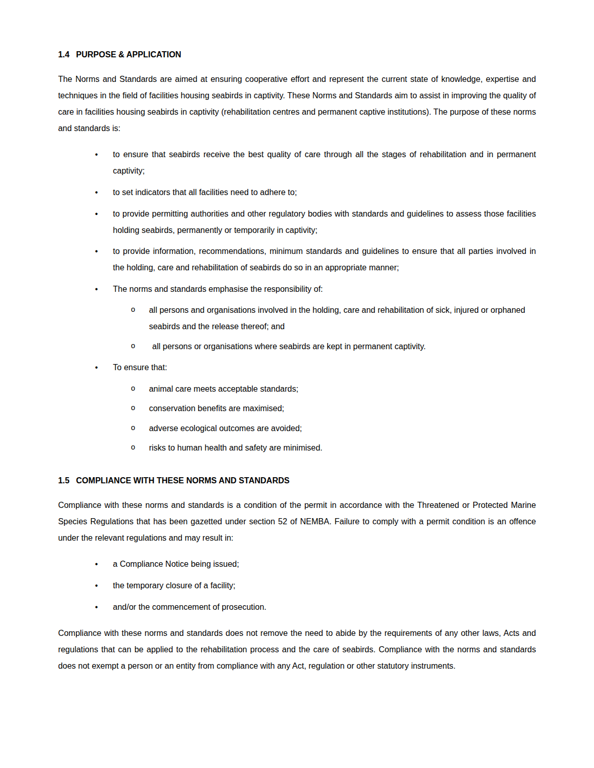1.4 PURPOSE & APPLICATION
The Norms and Standards are aimed at ensuring cooperative effort and represent the current state of knowledge, expertise and techniques in the field of facilities housing seabirds in captivity. These Norms and Standards aim to assist in improving the quality of care in facilities housing seabirds in captivity (rehabilitation centres and permanent captive institutions). The purpose of these norms and standards is:
to ensure that seabirds receive the best quality of care through all the stages of rehabilitation and in permanent captivity;
to set indicators that all facilities need to adhere to;
to provide permitting authorities and other regulatory bodies with standards and guidelines to assess those facilities holding seabirds, permanently or temporarily in captivity;
to provide information, recommendations, minimum standards and guidelines to ensure that all parties involved in the holding, care and rehabilitation of seabirds do so in an appropriate manner;
The norms and standards emphasise the responsibility of:
all persons and organisations involved in the holding, care and rehabilitation of sick, injured or orphaned seabirds and the release thereof; and
all persons or organisations where seabirds are kept in permanent captivity.
To ensure that:
animal care meets acceptable standards;
conservation benefits are maximised;
adverse ecological outcomes are avoided;
risks to human health and safety are minimised.
1.5 COMPLIANCE WITH THESE NORMS AND STANDARDS
Compliance with these norms and standards is a condition of the permit in accordance with the Threatened or Protected Marine Species Regulations that has been gazetted under section 52 of NEMBA. Failure to comply with a permit condition is an offence under the relevant regulations and may result in:
a Compliance Notice being issued;
the temporary closure of a facility;
and/or the commencement of prosecution.
Compliance with these norms and standards does not remove the need to abide by the requirements of any other laws, Acts and regulations that can be applied to the rehabilitation process and the care of seabirds. Compliance with the norms and standards does not exempt a person or an entity from compliance with any Act, regulation or other statutory instruments.